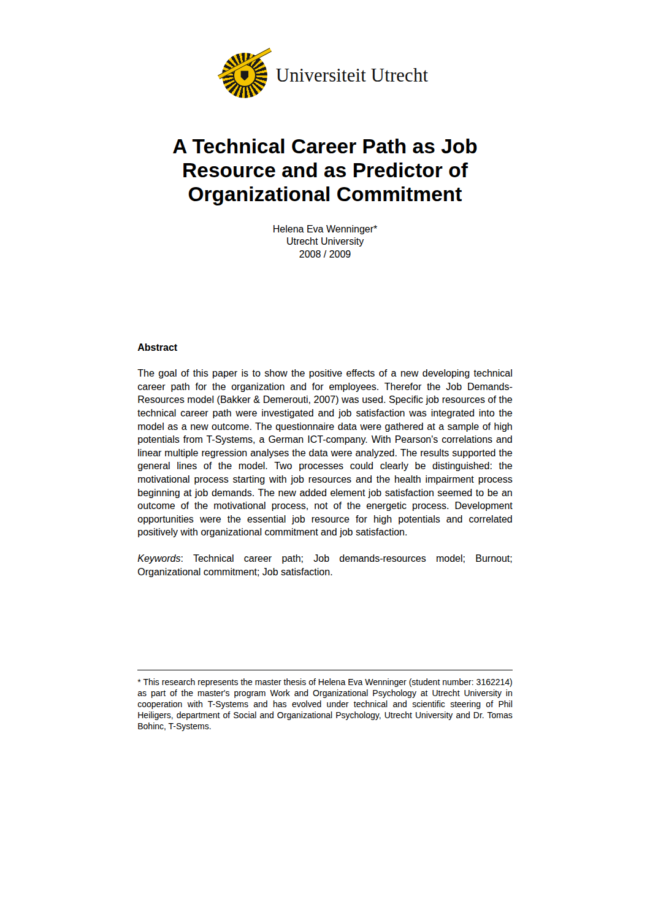Universiteit Utrecht
A Technical Career Path as Job
Resource and as Predictor of
Organizational Commitment
Helena Eva Wenninger*
Utrecht University
2008 / 2009
Abstract
The goal of this paper is to show the positive effects of a new developing technical career path for the organization and for employees. Therefor the Job Demands-Resources model (Bakker & Demerouti, 2007) was used. Specific job resources of the technical career path were investigated and job satisfaction was integrated into the model as a new outcome. The questionnaire data were gathered at a sample of high potentials from T-Systems, a German ICT-company. With Pearson's correlations and linear multiple regression analyses the data were analyzed. The results supported the general lines of the model. Two processes could clearly be distinguished: the motivational process starting with job resources and the health impairment process beginning at job demands. The new added element job satisfaction seemed to be an outcome of the motivational process, not of the energetic process. Development opportunities were the essential job resource for high potentials and correlated positively with organizational commitment and job satisfaction.
Keywords: Technical career path; Job demands-resources model; Burnout; Organizational commitment; Job satisfaction.
* This research represents the master thesis of Helena Eva Wenninger (student number: 3162214) as part of the master's program Work and Organizational Psychology at Utrecht University in cooperation with T-Systems and has evolved under technical and scientific steering of Phil Heiligers, department of Social and Organizational Psychology, Utrecht University and Dr. Tomas Bohinc, T-Systems.